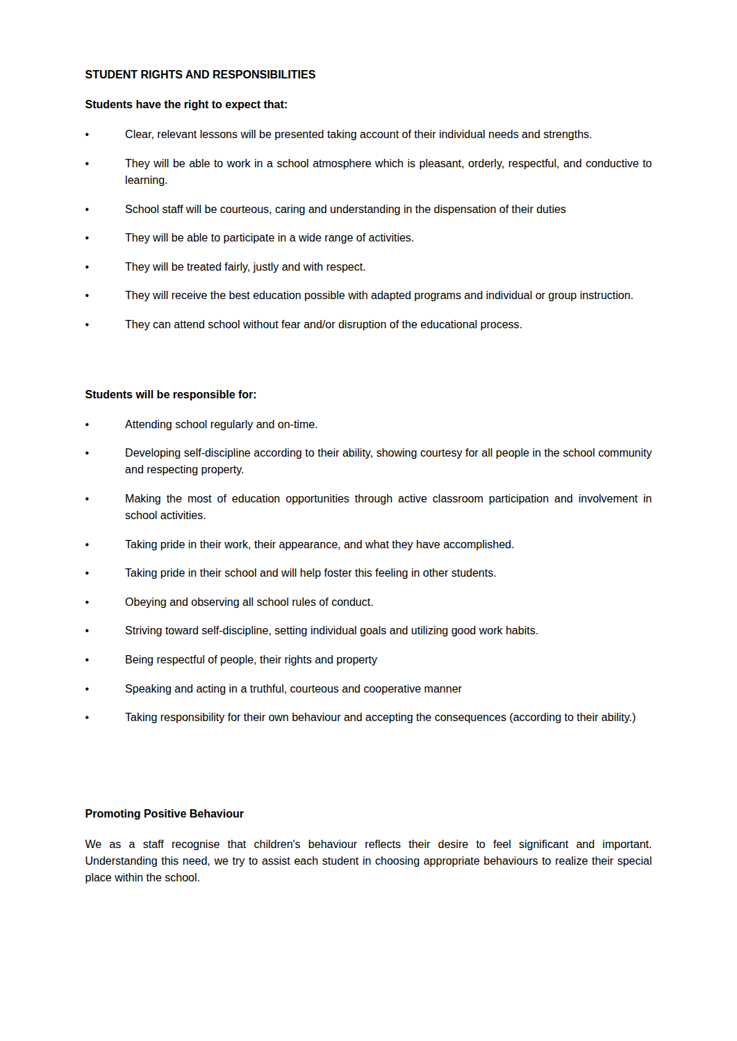STUDENT RIGHTS AND RESPONSIBILITIES
Students have the right to expect that:
Clear, relevant lessons will be presented taking account of their individual needs and strengths.
They will be able to work in a school atmosphere which is pleasant, orderly, respectful, and conductive to learning.
School staff will be courteous, caring and understanding in the dispensation of their duties
They will be able to participate in a wide range of activities.
They will be treated fairly, justly and with respect.
They will receive the best education possible with adapted programs and individual or group instruction.
They can attend school without fear and/or disruption of the educational process.
Students will be responsible for:
Attending school regularly and on-time.
Developing self-discipline according to their ability, showing courtesy for all people in the school community and respecting property.
Making the most of education opportunities through active classroom participation and involvement in school activities.
Taking pride in their work, their appearance, and what they have accomplished.
Taking pride in their school and will help foster this feeling in other students.
Obeying and observing all school rules of conduct.
Striving toward self-discipline, setting individual goals and utilizing good work habits.
Being respectful of people, their rights and property
Speaking and acting in a truthful, courteous and cooperative manner
Taking responsibility for their own behaviour and accepting the consequences (according to their ability.)
Promoting Positive Behaviour
We as a staff recognise that children's behaviour reflects their desire to feel significant and important. Understanding this need, we try to assist each student in choosing appropriate behaviours to realize their special place within the school.